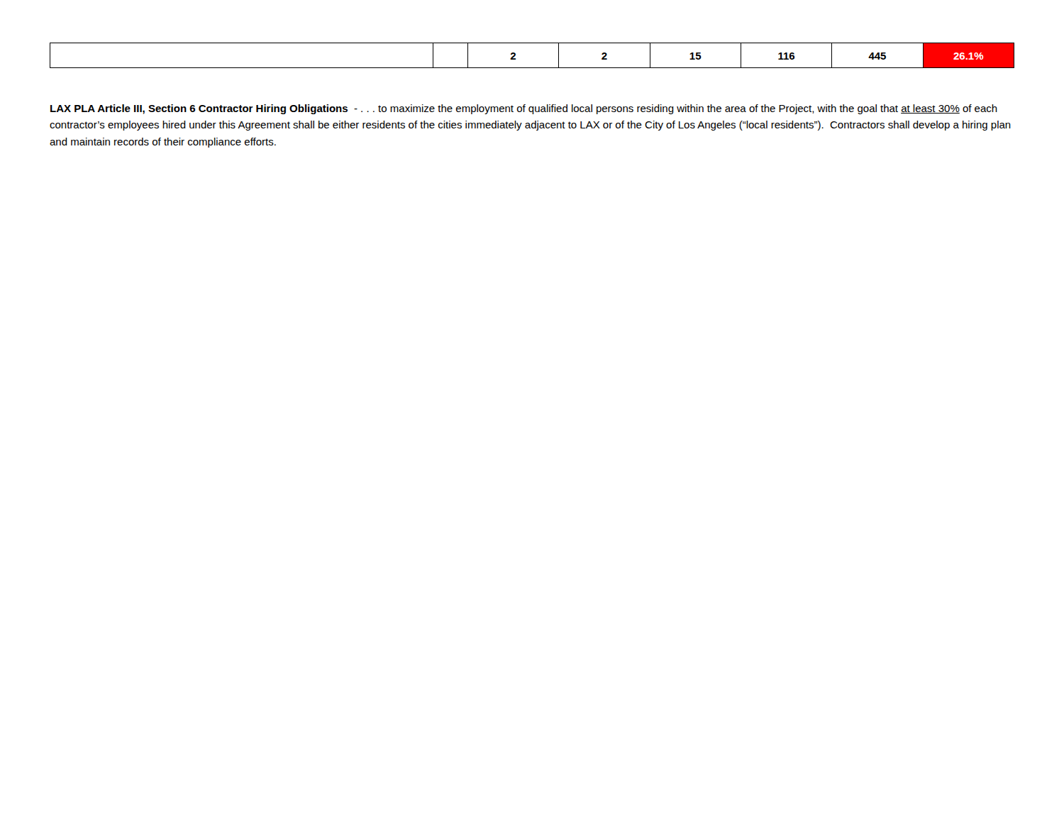| | | 2 | 2 | 15 | 116 | 445 | 26.1% |
LAX PLA Article III, Section 6 Contractor Hiring Obligations - . . . to maximize the employment of qualified local persons residing within the area of the Project, with the goal that at least 30% of each contractor’s employees hired under this Agreement shall be either residents of the cities immediately adjacent to LAX or of the City of Los Angeles (“local residents”). Contractors shall develop a hiring plan and maintain records of their compliance efforts.